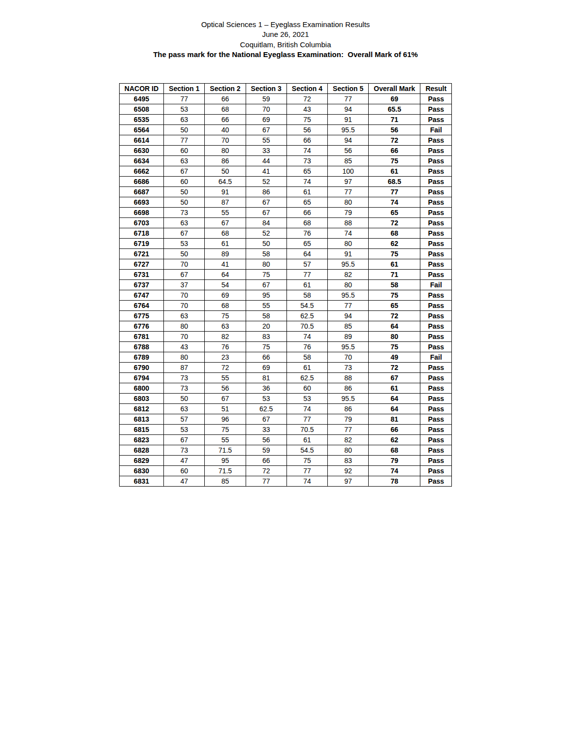Optical Sciences 1 – Eyeglass Examination Results
June 26, 2021
Coquitlam, British Columbia
The pass mark for the National Eyeglass Examination: Overall Mark of 61%
Examination results by NACOR ID
| NACOR ID | Section 1 | Section 2 | Section 3 | Section 4 | Section 5 | Overall Mark | Result |
| --- | --- | --- | --- | --- | --- | --- | --- |
| 6495 | 77 | 66 | 59 | 72 | 77 | 69 | Pass |
| 6508 | 53 | 68 | 70 | 43 | 94 | 65.5 | Pass |
| 6535 | 63 | 66 | 69 | 75 | 91 | 71 | Pass |
| 6564 | 50 | 40 | 67 | 56 | 95.5 | 56 | Fail |
| 6614 | 77 | 70 | 55 | 66 | 94 | 72 | Pass |
| 6630 | 60 | 80 | 33 | 74 | 56 | 66 | Pass |
| 6634 | 63 | 86 | 44 | 73 | 85 | 75 | Pass |
| 6662 | 67 | 50 | 41 | 65 | 100 | 61 | Pass |
| 6686 | 60 | 64.5 | 52 | 74 | 97 | 68.5 | Pass |
| 6687 | 50 | 91 | 86 | 61 | 77 | 77 | Pass |
| 6693 | 50 | 87 | 67 | 65 | 80 | 74 | Pass |
| 6698 | 73 | 55 | 67 | 66 | 79 | 65 | Pass |
| 6703 | 63 | 67 | 84 | 68 | 88 | 72 | Pass |
| 6718 | 67 | 68 | 52 | 76 | 74 | 68 | Pass |
| 6719 | 53 | 61 | 50 | 65 | 80 | 62 | Pass |
| 6721 | 50 | 89 | 58 | 64 | 91 | 75 | Pass |
| 6727 | 70 | 41 | 80 | 57 | 95.5 | 61 | Pass |
| 6731 | 67 | 64 | 75 | 77 | 82 | 71 | Pass |
| 6737 | 37 | 54 | 67 | 61 | 80 | 58 | Fail |
| 6747 | 70 | 69 | 95 | 58 | 95.5 | 75 | Pass |
| 6764 | 70 | 68 | 55 | 54.5 | 77 | 65 | Pass |
| 6775 | 63 | 75 | 58 | 62.5 | 94 | 72 | Pass |
| 6776 | 80 | 63 | 20 | 70.5 | 85 | 64 | Pass |
| 6781 | 70 | 82 | 83 | 74 | 89 | 80 | Pass |
| 6788 | 43 | 76 | 75 | 76 | 95.5 | 75 | Pass |
| 6789 | 80 | 23 | 66 | 58 | 70 | 49 | Fail |
| 6790 | 87 | 72 | 69 | 61 | 73 | 72 | Pass |
| 6794 | 73 | 55 | 81 | 62.5 | 88 | 67 | Pass |
| 6800 | 73 | 56 | 36 | 60 | 86 | 61 | Pass |
| 6803 | 50 | 67 | 53 | 53 | 95.5 | 64 | Pass |
| 6812 | 63 | 51 | 62.5 | 74 | 86 | 64 | Pass |
| 6813 | 57 | 96 | 67 | 77 | 79 | 81 | Pass |
| 6815 | 53 | 75 | 33 | 70.5 | 77 | 66 | Pass |
| 6823 | 67 | 55 | 56 | 61 | 82 | 62 | Pass |
| 6828 | 73 | 71.5 | 59 | 54.5 | 80 | 68 | Pass |
| 6829 | 47 | 95 | 66 | 75 | 83 | 79 | Pass |
| 6830 | 60 | 71.5 | 72 | 77 | 92 | 74 | Pass |
| 6831 | 47 | 85 | 77 | 74 | 97 | 78 | Pass |